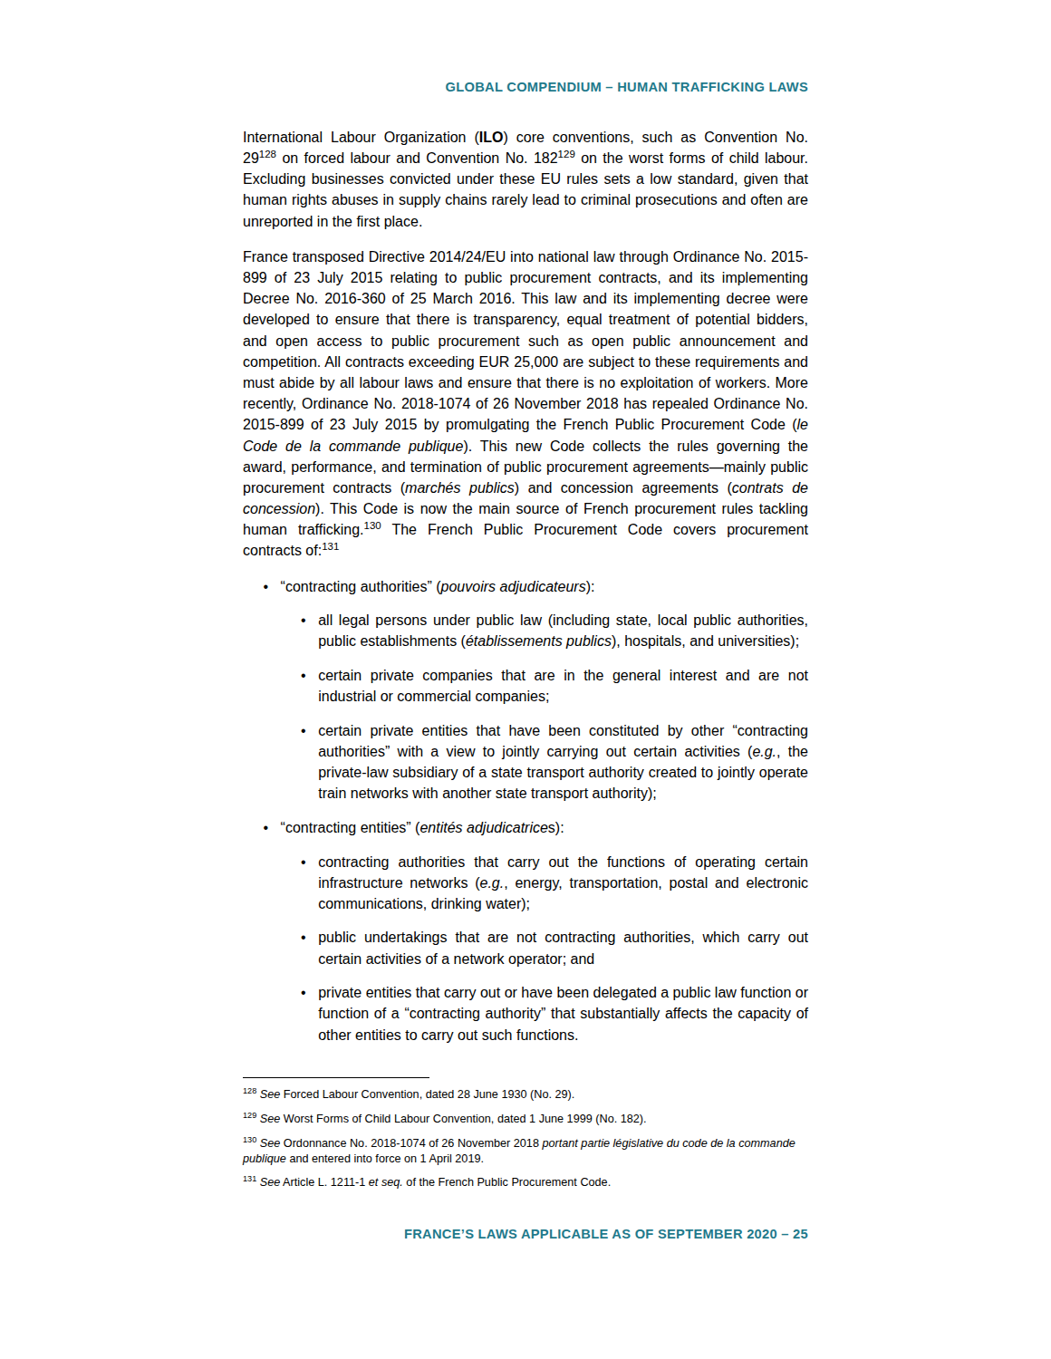GLOBAL COMPENDIUM – HUMAN TRAFFICKING LAWS
International Labour Organization (ILO) core conventions, such as Convention No. 29128 on forced labour and Convention No. 182129 on the worst forms of child labour. Excluding businesses convicted under these EU rules sets a low standard, given that human rights abuses in supply chains rarely lead to criminal prosecutions and often are unreported in the first place.
France transposed Directive 2014/24/EU into national law through Ordinance No. 2015-899 of 23 July 2015 relating to public procurement contracts, and its implementing Decree No. 2016-360 of 25 March 2016. This law and its implementing decree were developed to ensure that there is transparency, equal treatment of potential bidders, and open access to public procurement such as open public announcement and competition. All contracts exceeding EUR 25,000 are subject to these requirements and must abide by all labour laws and ensure that there is no exploitation of workers. More recently, Ordinance No. 2018-1074 of 26 November 2018 has repealed Ordinance No. 2015-899 of 23 July 2015 by promulgating the French Public Procurement Code (le Code de la commande publique). This new Code collects the rules governing the award, performance, and termination of public procurement agreements—mainly public procurement contracts (marchés publics) and concession agreements (contrats de concession). This Code is now the main source of French procurement rules tackling human trafficking.130 The French Public Procurement Code covers procurement contracts of:131
“contracting authorities” (pouvoirs adjudicateurs):
all legal persons under public law (including state, local public authorities, public establishments (établissements publics), hospitals, and universities);
certain private companies that are in the general interest and are not industrial or commercial companies;
certain private entities that have been constituted by other “contracting authorities” with a view to jointly carrying out certain activities (e.g., the private-law subsidiary of a state transport authority created to jointly operate train networks with another state transport authority);
“contracting entities” (entités adjudicatrices):
contracting authorities that carry out the functions of operating certain infrastructure networks (e.g., energy, transportation, postal and electronic communications, drinking water);
public undertakings that are not contracting authorities, which carry out certain activities of a network operator; and
private entities that carry out or have been delegated a public law function or function of a “contracting authority” that substantially affects the capacity of other entities to carry out such functions.
128 See Forced Labour Convention, dated 28 June 1930 (No. 29).
129 See Worst Forms of Child Labour Convention, dated 1 June 1999 (No. 182).
130 See Ordonnance No. 2018-1074 of 26 November 2018 portant partie législative du code de la commande publique and entered into force on 1 April 2019.
131 See Article L. 1211-1 et seq. of the French Public Procurement Code.
FRANCE’S LAWS APPLICABLE AS OF SEPTEMBER 2020 – 25